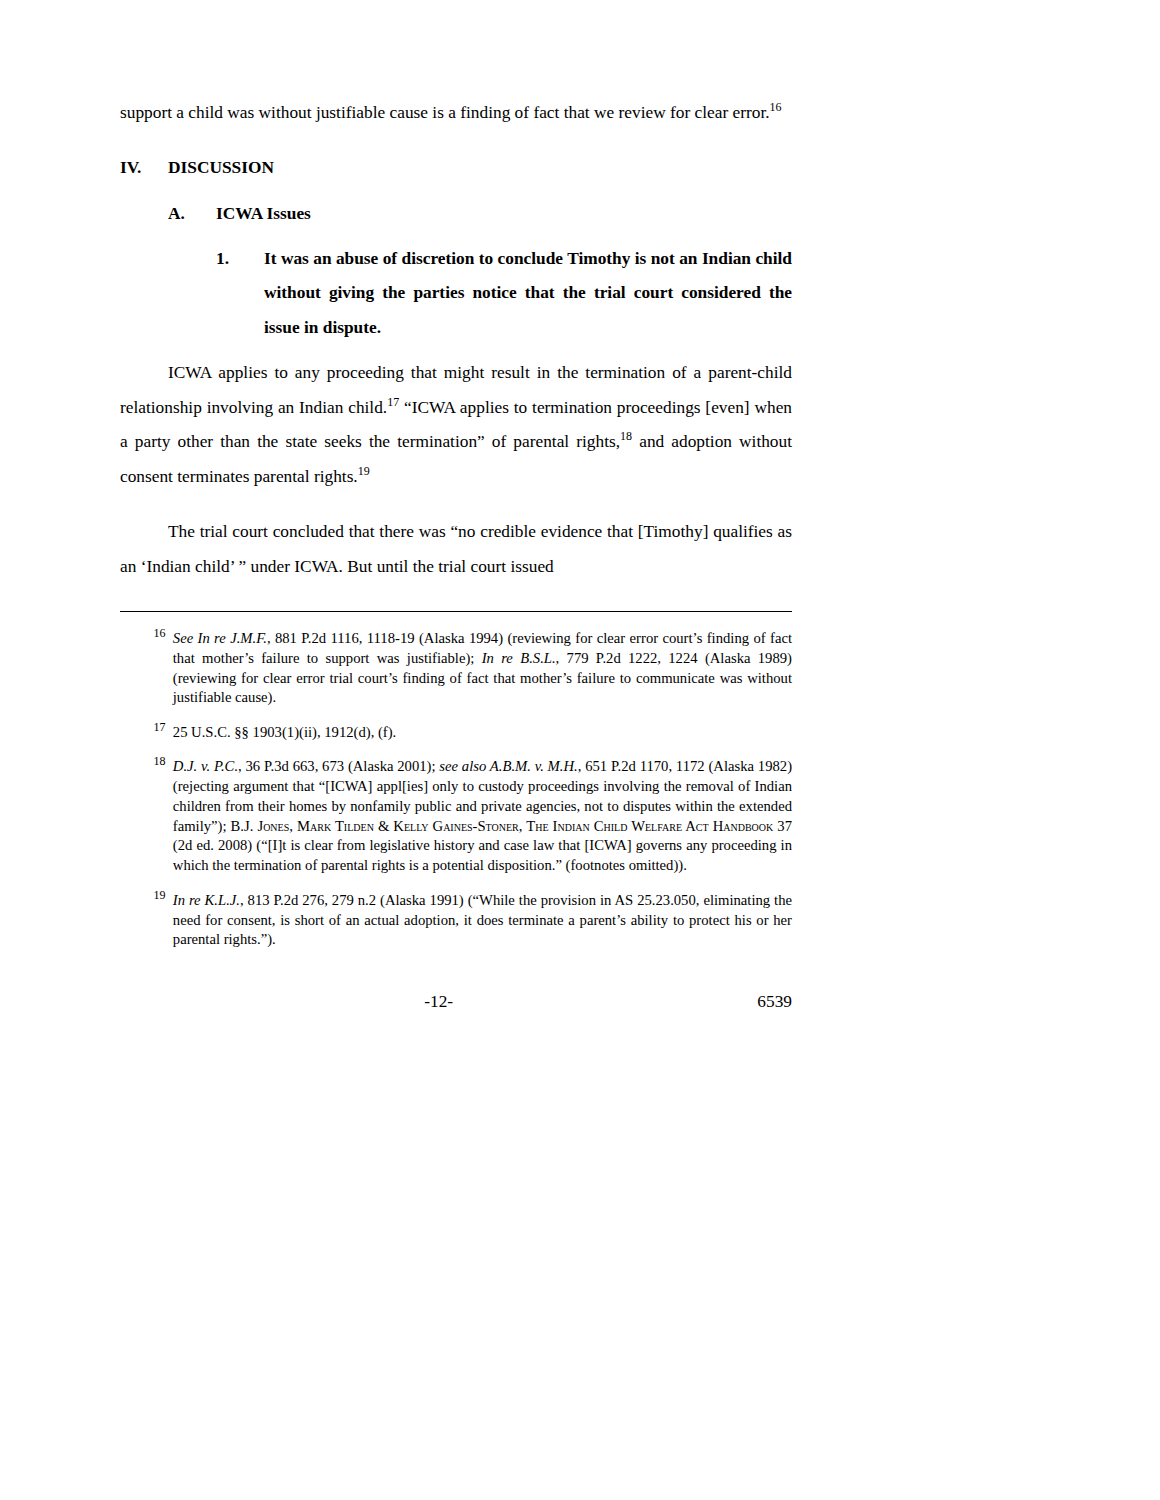support a child was without justifiable cause is a finding of fact that we review for clear error.16
IV.
DISCUSSION
A.
ICWA Issues
1.
It was an abuse of discretion to conclude Timothy is not an Indian child without giving the parties notice that the trial court considered the issue in dispute.
ICWA applies to any proceeding that might result in the termination of a parent-child relationship involving an Indian child.17 “ICWA applies to termination proceedings [even] when a party other than the state seeks the termination” of parental rights,18 and adoption without consent terminates parental rights.19
The trial court concluded that there was “no credible evidence that [Timothy] qualifies as an ‘Indian child’ ” under ICWA. But until the trial court issued
16
See In re J.M.F., 881 P.2d 1116, 1118-19 (Alaska 1994) (reviewing for clear error court’s finding of fact that mother’s failure to support was justifiable); In re B.S.L., 779 P.2d 1222, 1224 (Alaska 1989) (reviewing for clear error trial court’s finding of fact that mother’s failure to communicate was without justifiable cause).
17
25 U.S.C. §§ 1903(1)(ii), 1912(d), (f).
18
D.J. v. P.C., 36 P.3d 663, 673 (Alaska 2001); see also A.B.M. v. M.H., 651 P.2d 1170, 1172 (Alaska 1982) (rejecting argument that “[ICWA] appl[ies] only to custody proceedings involving the removal of Indian children from their homes by nonfamily public and private agencies, not to disputes within the extended family”); B.J. Jones, Mark Tilden & Kelly Gaines-Stoner, The Indian Child Welfare Act Handbook 37 (2d ed. 2008) (“[I]t is clear from legislative history and case law that [ICWA] governs any proceeding in which the termination of parental rights is a potential disposition.” (footnotes omitted)).
19
In re K.L.J., 813 P.2d 276, 279 n.2 (Alaska 1991) (“While the provision in AS 25.23.050, eliminating the need for consent, is short of an actual adoption, it does terminate a parent’s ability to protect his or her parental rights.”).
-12-
6539